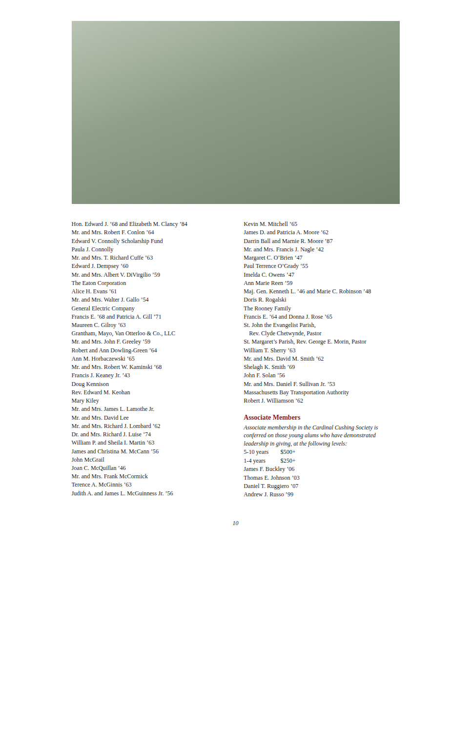Hon. Edward J. ’68 and Elizabeth M. Clancy ’84
Mr. and Mrs. Robert F. Conlon ’64
Edward V. Connolly Scholarship Fund
Paula J. Connolly
Mr. and Mrs. T. Richard Cuffe ’63
Edward J. Dempsey ’60
Mr. and Mrs. Albert V. DiVirgilio ’59
The Eaton Corporation
Alice H. Evans ’61
Mr. and Mrs. Walter J. Gallo ’54
General Electric Company
Francis E. ’68 and Patricia A. Gill ’71
Maureen C. Gilroy ’63
Grantham, Mayo, Van Otterloo & Co., LLC
Mr. and Mrs. John F. Greeley ’59
Robert and Ann Dowling-Green ’64
Ann M. Horbaczewski ’65
Mr. and Mrs. Robert W. Kaminski ’68
Francis J. Keaney Jr. ’43
Doug Kennison
Rev. Edward M. Keohan
Mary Kiley
Mr. and Mrs. James L. Lamothe Jr.
Mr. and Mrs. David Lee
Mr. and Mrs. Richard J. Lombard ’62
Dr. and Mrs. Richard J. Luise ’74
William P. and Sheila I. Martin ’63
James and Christina M. McCann ’56
John McGrail
Joan C. McQuillan ’46
Mr. and Mrs. Frank McCormick
Terence A. McGinnis ’63
Judith A. and James L. McGuinness Jr. ’56
Kevin M. Mitchell ’65
James D. and Patricia A. Moore ’62
Darrin Ball and Marnie R. Moore ’87
Mr. and Mrs. Francis J. Nagle ’42
Margaret C. O’Brien ’47
Paul Terrence O’Grady ’55
Imelda C. Owens ’47
Ann Marie Reen ’59
Maj. Gen. Kenneth L. ’46 and Marie C. Robinson ’48
Doris R. Rogalski
The Rooney Family
Francis E. ’64 and Donna J. Rose ’65
St. John the Evangelist Parish,
Rev. Clyde Chetwynde, Pastor
St. Margaret’s Parish, Rev. George E. Morin, Pastor
William T. Sherry ’63
Mr. and Mrs. David M. Smith ’62
Shelagh K. Smith ’69
John F. Solan ’56
Mr. and Mrs. Daniel F. Sullivan Jr. ’53
Massachusetts Bay Transportation Authority
Robert J. Williamson ’62
Associate Members
Associate membership in the Cardinal Cushing Society is conferred on those young alums who have demonstrated leadership in giving, at the following levels:
5-10 years$500+
1-4 years$250+
James F. Buckley ’06
Thomas E. Johnson ’03
Daniel T. Ruggiero ’07
Andrew J. Russo ’99
10